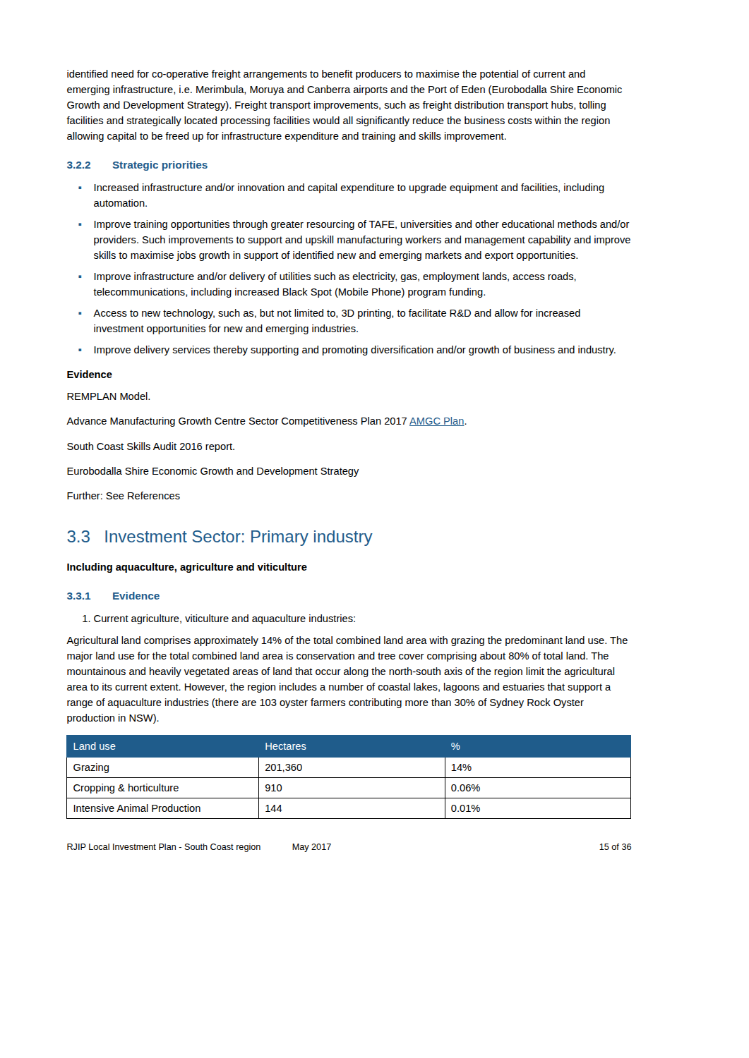identified need for co-operative freight arrangements to benefit producers to maximise the potential of current and emerging infrastructure, i.e. Merimbula, Moruya and Canberra airports and the Port of Eden (Eurobodalla Shire Economic Growth and Development Strategy). Freight transport improvements, such as freight distribution transport hubs, tolling facilities and strategically located processing facilities would all significantly reduce the business costs within the region allowing capital to be freed up for infrastructure expenditure and training and skills improvement.
3.2.2 Strategic priorities
Increased infrastructure and/or innovation and capital expenditure to upgrade equipment and facilities, including automation.
Improve training opportunities through greater resourcing of TAFE, universities and other educational methods and/or providers. Such improvements to support and upskill manufacturing workers and management capability and improve skills to maximise jobs growth in support of identified new and emerging markets and export opportunities.
Improve infrastructure and/or delivery of utilities such as electricity, gas, employment lands, access roads, telecommunications, including increased Black Spot (Mobile Phone) program funding.
Access to new technology, such as, but not limited to, 3D printing, to facilitate R&D and allow for increased investment opportunities for new and emerging industries.
Improve delivery services thereby supporting and promoting diversification and/or growth of business and industry.
Evidence
REMPLAN Model.
Advance Manufacturing Growth Centre Sector Competitiveness Plan 2017 AMGC Plan.
South Coast Skills Audit 2016 report.
Eurobodalla Shire Economic Growth and Development Strategy
Further: See References
3.3 Investment Sector: Primary industry
Including aquaculture, agriculture and viticulture
3.3.1 Evidence
Current agriculture, viticulture and aquaculture industries:
Agricultural land comprises approximately 14% of the total combined land area with grazing the predominant land use. The major land use for the total combined land area is conservation and tree cover comprising about 80% of total land. The mountainous and heavily vegetated areas of land that occur along the north-south axis of the region limit the agricultural area to its current extent. However, the region includes a number of coastal lakes, lagoons and estuaries that support a range of aquaculture industries (there are 103 oyster farmers contributing more than 30% of Sydney Rock Oyster production in NSW).
| Land use | Hectares | % |
| --- | --- | --- |
| Grazing | 201,360 | 14% |
| Cropping & horticulture | 910 | 0.06% |
| Intensive Animal Production | 144 | 0.01% |
RJIP Local Investment Plan - South Coast region May 2017 15 of 36